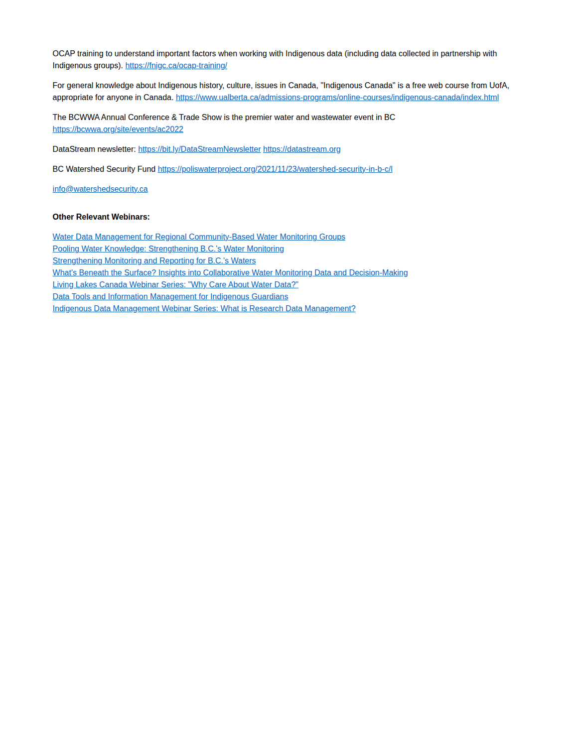OCAP training to understand important factors when working with Indigenous data (including data collected in partnership with Indigenous groups). https://fnigc.ca/ocap-training/
For general knowledge about Indigenous history, culture, issues in Canada, "Indigenous Canada" is a free web course from UofA, appropriate for anyone in Canada. https://www.ualberta.ca/admissions-programs/online-courses/indigenous-canada/index.html
The BCWWA Annual Conference & Trade Show is the premier water and wastewater event in BC https://bcwwa.org/site/events/ac2022
DataStream newsletter: https://bit.ly/DataStreamNewsletter https://datastream.org
BC Watershed Security Fund https://poliswaterproject.org/2021/11/23/watershed-security-in-b-c/l
info@watershedsecurity.ca
Other Relevant Webinars:
Water Data Management for Regional Community-Based Water Monitoring Groups
Pooling Water Knowledge: Strengthening B.C.'s Water Monitoring
Strengthening Monitoring and Reporting for B.C.'s Waters
What's Beneath the Surface? Insights into Collaborative Water Monitoring Data and Decision-Making
Living Lakes Canada Webinar Series: "Why Care About Water Data?"
Data Tools and Information Management for Indigenous Guardians
Indigenous Data Management Webinar Series: What is Research Data Management?